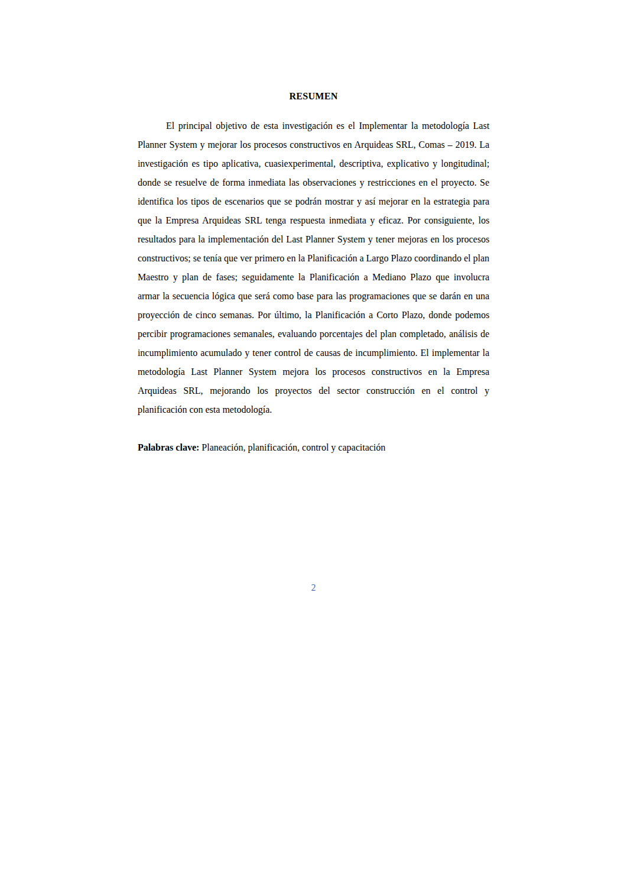RESUMEN
El principal objetivo de esta investigación es el Implementar la metodología Last Planner System y mejorar los procesos constructivos en Arquideas SRL, Comas – 2019. La investigación es tipo aplicativa, cuasiexperimental, descriptiva, explicativo y longitudinal; donde se resuelve de forma inmediata las observaciones y restricciones en el proyecto. Se identifica los tipos de escenarios que se podrán mostrar y así mejorar en la estrategia para que la Empresa Arquideas SRL tenga respuesta inmediata y eficaz. Por consiguiente, los resultados para la implementación del Last Planner System y tener mejoras en los procesos constructivos; se tenía que ver primero en la Planificación a Largo Plazo coordinando el plan Maestro y plan de fases; seguidamente la Planificación a Mediano Plazo que involucra armar la secuencia lógica que será como base para las programaciones que se darán en una proyección de cinco semanas. Por último, la Planificación a Corto Plazo, donde podemos percibir programaciones semanales, evaluando porcentajes del plan completado, análisis de incumplimiento acumulado y tener control de causas de incumplimiento. El implementar la metodología Last Planner System mejora los procesos constructivos en la Empresa Arquideas SRL, mejorando los proyectos del sector construcción en el control y planificación con esta metodología.
Palabras clave: Planeación, planificación, control y capacitación
2